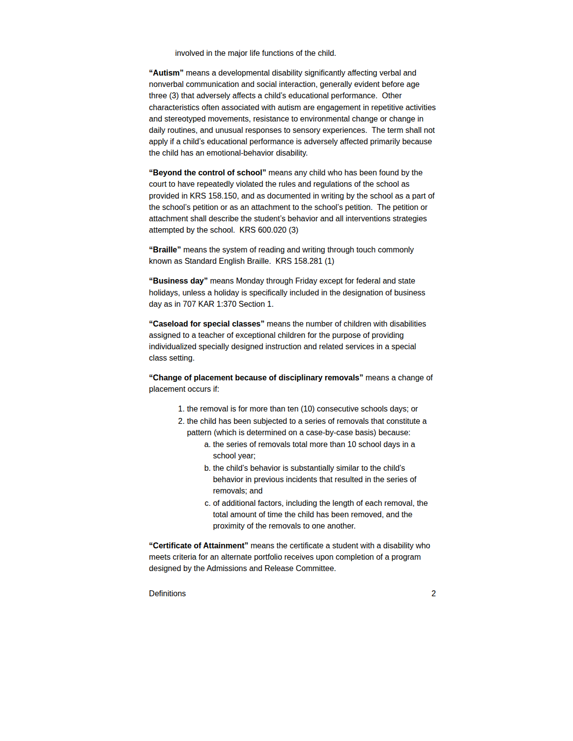involved in the major life functions of the child.
“Autism” means a developmental disability significantly affecting verbal and nonverbal communication and social interaction, generally evident before age three (3) that adversely affects a child’s educational performance. Other characteristics often associated with autism are engagement in repetitive activities and stereotyped movements, resistance to environmental change or change in daily routines, and unusual responses to sensory experiences. The term shall not apply if a child’s educational performance is adversely affected primarily because the child has an emotional-behavior disability.
“Beyond the control of school” means any child who has been found by the court to have repeatedly violated the rules and regulations of the school as provided in KRS 158.150, and as documented in writing by the school as a part of the school’s petition or as an attachment to the school’s petition. The petition or attachment shall describe the student’s behavior and all interventions strategies attempted by the school. KRS 600.020 (3)
“Braille” means the system of reading and writing through touch commonly known as Standard English Braille. KRS 158.281 (1)
“Business day” means Monday through Friday except for federal and state holidays, unless a holiday is specifically included in the designation of business day as in 707 KAR 1:370 Section 1.
“Caseload for special classes” means the number of children with disabilities assigned to a teacher of exceptional children for the purpose of providing individualized specially designed instruction and related services in a special class setting.
“Change of placement because of disciplinary removals” means a change of placement occurs if:
the removal is for more than ten (10) consecutive schools days; or
the child has been subjected to a series of removals that constitute a pattern (which is determined on a case-by-case basis) because:
the series of removals total more than 10 school days in a school year;
the child’s behavior is substantially similar to the child’s behavior in previous incidents that resulted in the series of removals; and
of additional factors, including the length of each removal, the total amount of time the child has been removed, and the proximity of the removals to one another.
“Certificate of Attainment” means the certificate a student with a disability who meets criteria for an alternate portfolio receives upon completion of a program designed by the Admissions and Release Committee.
Definitions 2